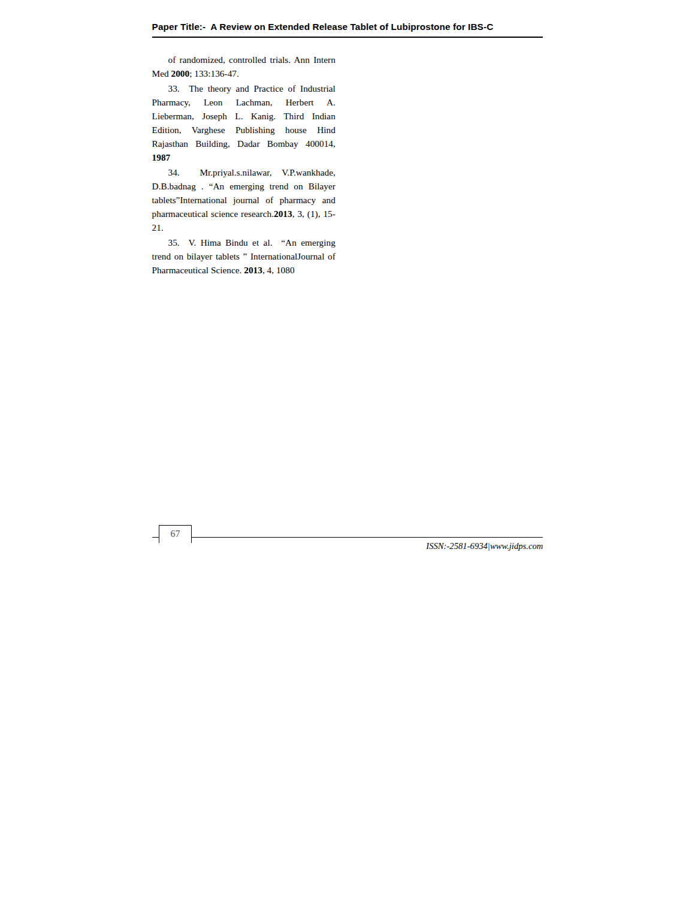Paper Title:- A Review on Extended Release Tablet of Lubiprostone for IBS-C
of randomized, controlled trials. Ann Intern Med 2000; 133:136-47.
33. The theory and Practice of Industrial Pharmacy, Leon Lachman, Herbert A. Lieberman, Joseph L. Kanig. Third Indian Edition, Varghese Publishing house Hind Rajasthan Building, Dadar Bombay 400014, 1987
34. Mr.priyal.s.nilawar, V.P.wankhade, D.B.badnag . “An emerging trend on Bilayer tablets”International journal of pharmacy and pharmaceutical science research.2013, 3, (1), 15-21.
35. V. Hima Bindu et al. “An emerging trend on bilayer tablets ” InternationalJournal of Pharmaceutical Science. 2013, 4, 1080
67
ISSN:-2581-6934|www.jidps.com